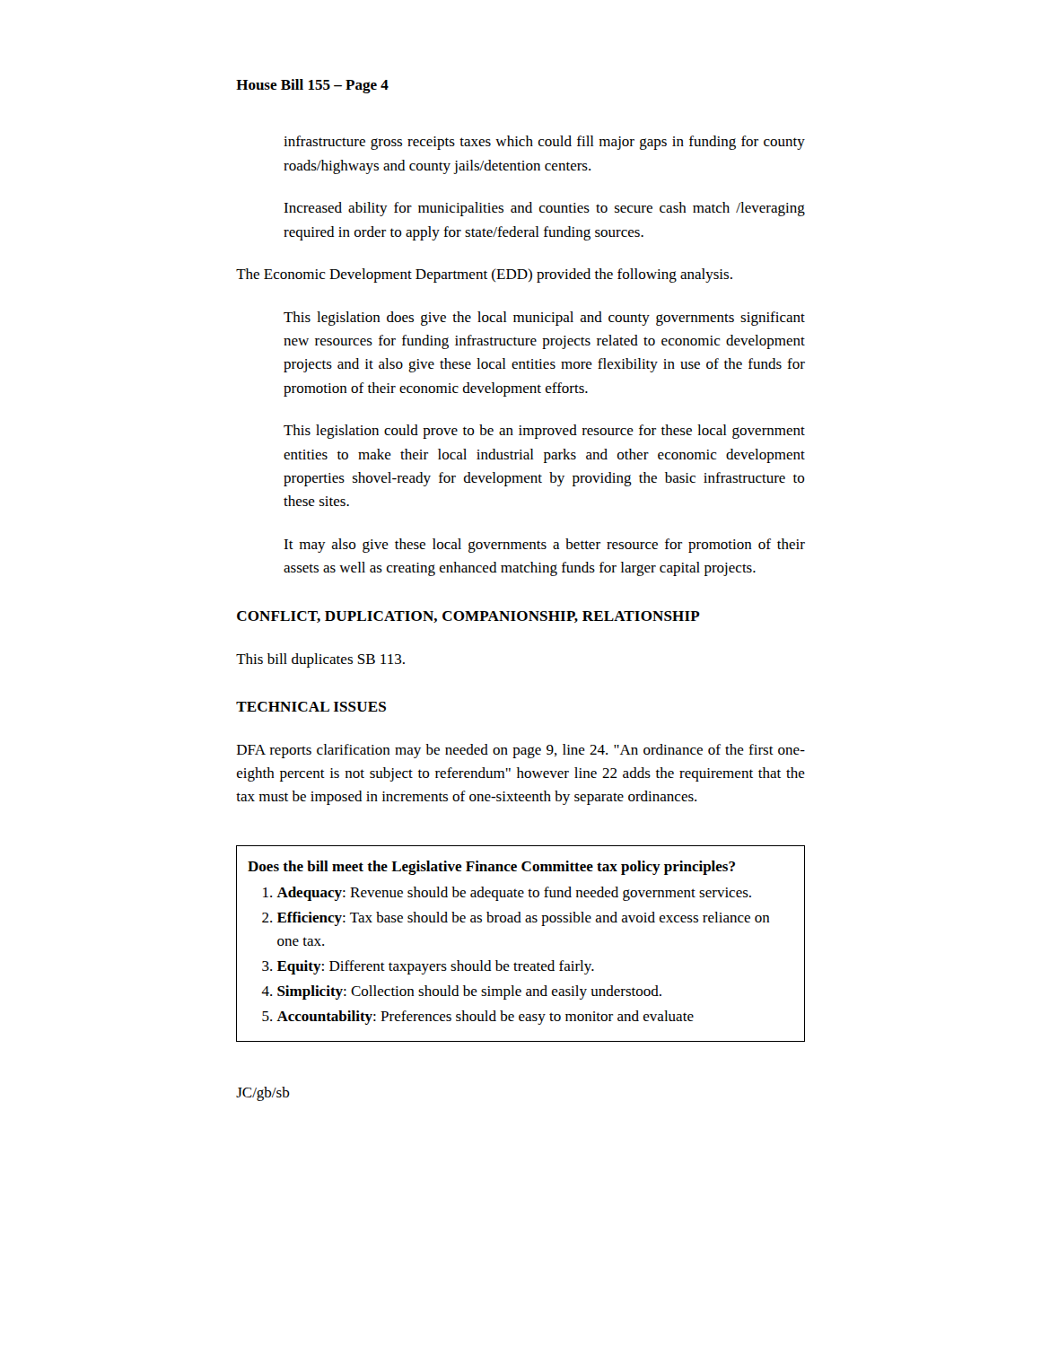House Bill 155 – Page 4
infrastructure gross receipts taxes which could fill major gaps in funding for county roads/highways and county jails/detention centers.
Increased ability for municipalities and counties to secure cash match /leveraging required in order to apply for state/federal funding sources.
The Economic Development Department (EDD) provided the following analysis.
This legislation does give the local municipal and county governments significant new resources for funding infrastructure projects related to economic development projects and it also give these local entities more flexibility in use of the funds for promotion of their economic development efforts.
This legislation could prove to be an improved resource for these local government entities to make their local industrial parks and other economic development properties shovel-ready for development by providing the basic infrastructure to these sites.
It may also give these local governments a better resource for promotion of their assets as well as creating enhanced matching funds for larger capital projects.
Conflict, Duplication, Companionship, Relationship
This bill duplicates SB 113.
Technical Issues
DFA reports clarification may be needed on page 9, line 24. "An ordinance of the first one-eighth percent is not subject to referendum" however line 22 adds the requirement that the tax must be imposed in increments of one-sixteenth by separate ordinances.
Does the bill meet the Legislative Finance Committee tax policy principles?
Adequacy: Revenue should be adequate to fund needed government services.
Efficiency: Tax base should be as broad as possible and avoid excess reliance on one tax.
Equity: Different taxpayers should be treated fairly.
Simplicity: Collection should be simple and easily understood.
Accountability: Preferences should be easy to monitor and evaluate
JC/gb/sb